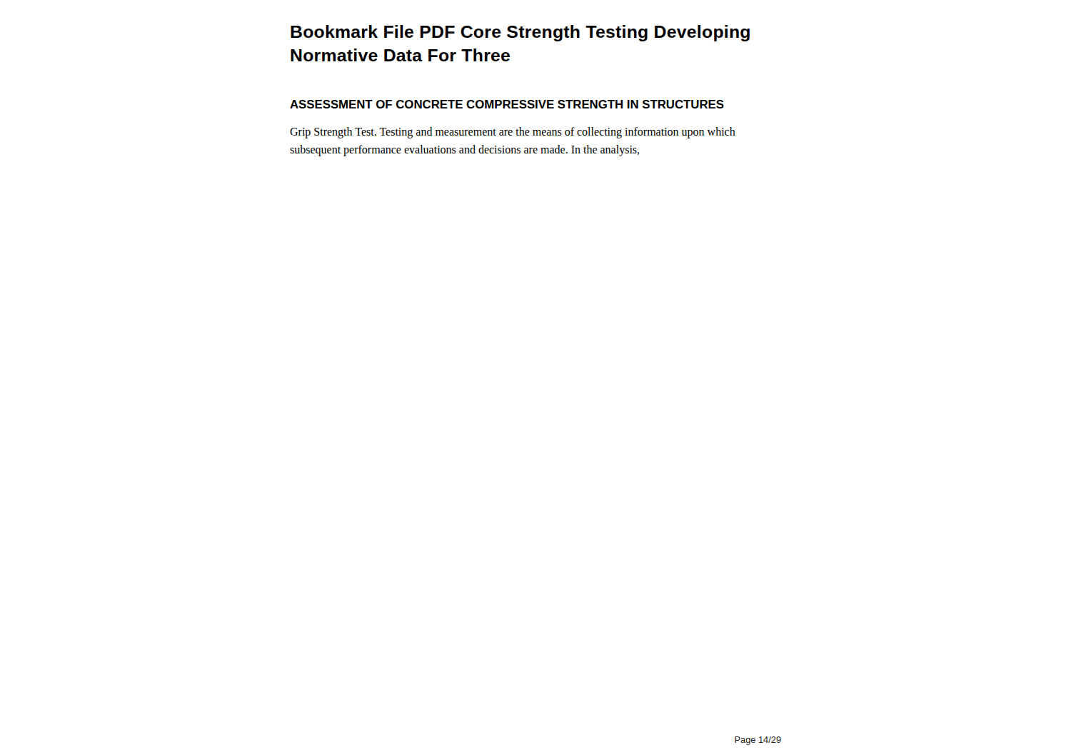Bookmark File PDF Core Strength Testing Developing Normative Data For Three
Assessment of Concrete Compressive Strength in Structures
Grip Strength Test. Testing and measurement are the means of collecting information upon which subsequent performance evaluations and decisions are made. In the analysis,
Page 14/29